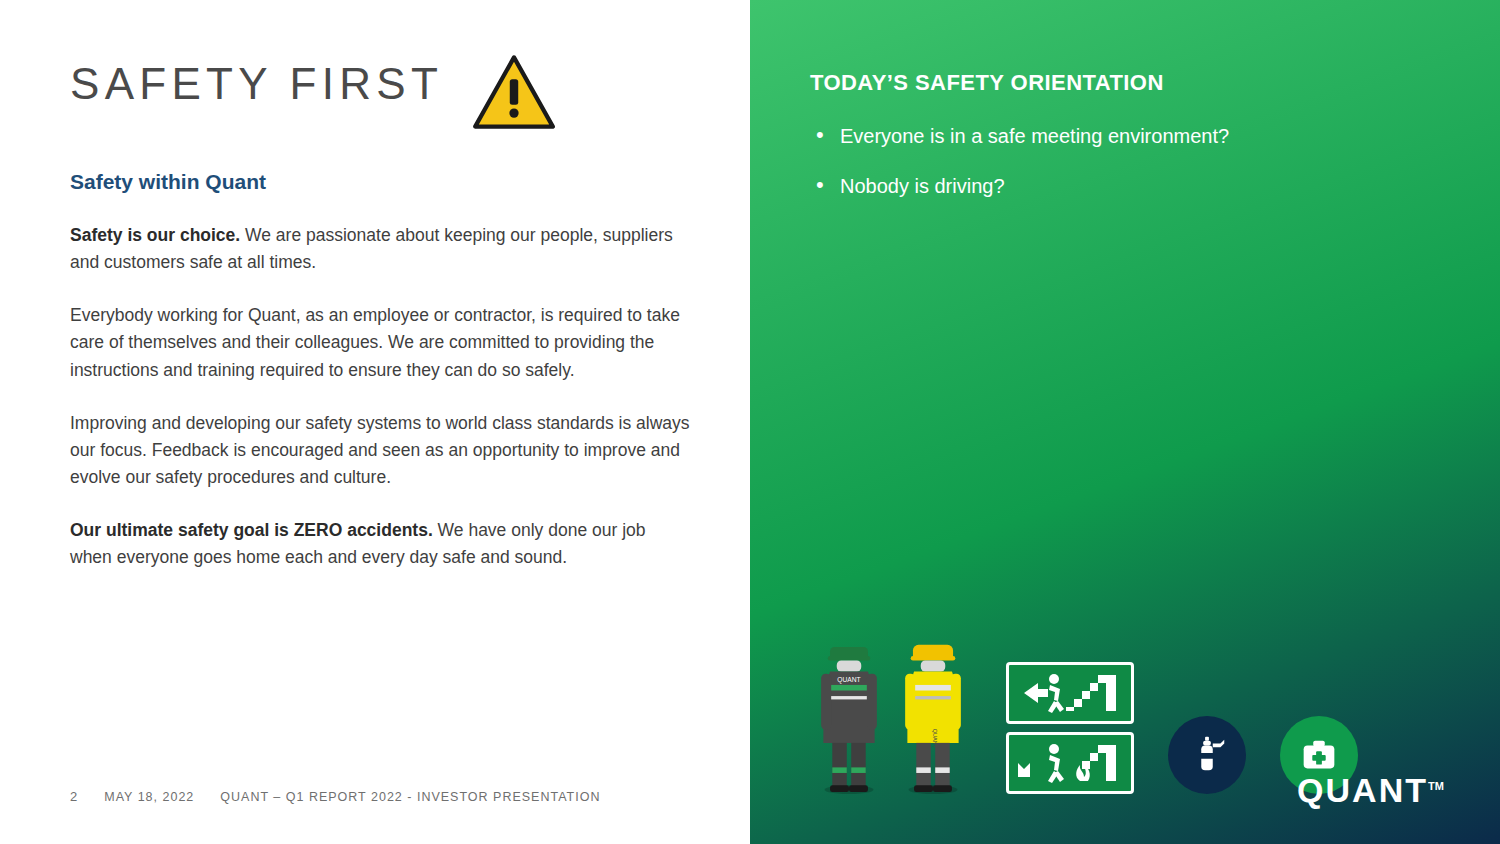Safety First
Safety within Quant
Safety is our choice. We are passionate about keeping our people, suppliers and customers safe at all times.
Everybody working for Quant, as an employee or contractor, is required to take care of themselves and their colleagues. We are committed to providing the instructions and training required to ensure they can do so safely.
Improving and developing our safety systems to world class standards is always our focus. Feedback is encouraged and seen as an opportunity to improve and evolve our safety procedures and culture.
Our ultimate safety goal is ZERO accidents. We have only done our job when everyone goes home each and every day safe and sound.
2 May 18, 2022 Quant – Q1 Report 2022 - Investor Presentation
TODAY’S SAFETY ORIENTATION
Everyone is in a safe meeting environment?
Nobody is driving?
QUANT QUANT
QUANTTM